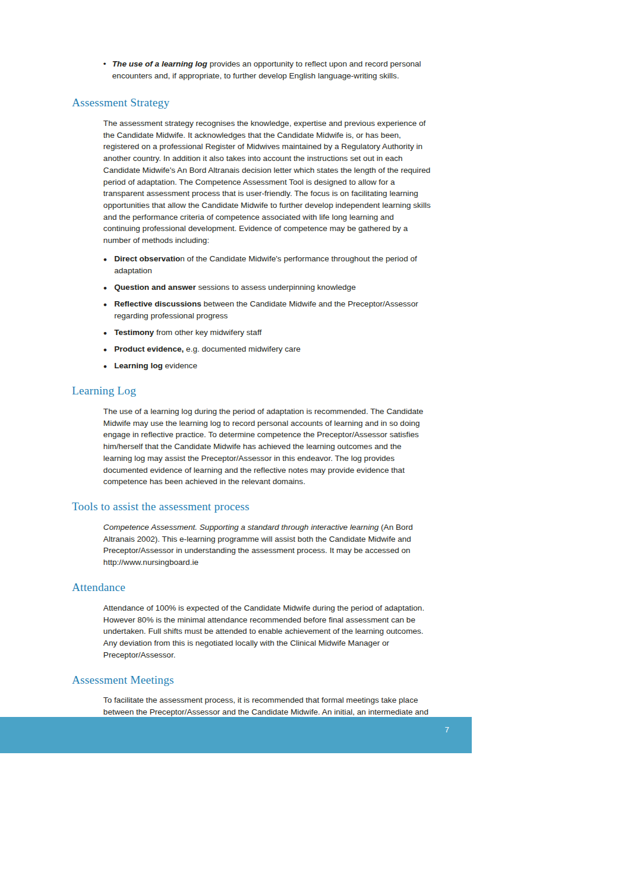•
The use of a learning log provides an opportunity to reflect upon and record personal encounters and, if appropriate, to further develop English language-writing skills.
Assessment Strategy
The assessment strategy recognises the knowledge, expertise and previous experience of the Candidate Midwife. It acknowledges that the Candidate Midwife is, or has been, registered on a professional Register of Midwives maintained by a Regulatory Authority in another country. In addition it also takes into account the instructions set out in each Candidate Midwife's An Bord Altranais decision letter which states the length of the required period of adaptation. The Competence Assessment Tool is designed to allow for a transparent assessment process that is user-friendly. The focus is on facilitating learning opportunities that allow the Candidate Midwife to further develop independent learning skills and the performance criteria of competence associated with life long learning and continuing professional development. Evidence of competence may be gathered by a number of methods including:
Direct observation of the Candidate Midwife's performance throughout the period of adaptation
Question and answer sessions to assess underpinning knowledge
Reflective discussions between the Candidate Midwife and the Preceptor/Assessor regarding professional progress
Testimony from other key midwifery staff
Product evidence, e.g. documented midwifery care
Learning log evidence
Learning Log
The use of a learning log during the period of adaptation is recommended. The Candidate Midwife may use the learning log to record personal accounts of learning and in so doing engage in reflective practice. To determine competence the Preceptor/Assessor satisfies him/herself that the Candidate Midwife has achieved the learning outcomes and the learning log may assist the Preceptor/Assessor in this endeavor. The log provides documented evidence of learning and the reflective notes may provide evidence that competence has been achieved in the relevant domains.
Tools to assist the assessment process
Competence Assessment. Supporting a standard through interactive learning (An Bord Altranais 2002). This e-learning programme will assist both the Candidate Midwife and Preceptor/Assessor in understanding the assessment process. It may be accessed on http://www.nursingboard.ie
Attendance
Attendance of 100% is expected of the Candidate Midwife during the period of adaptation. However 80% is the minimal attendance recommended before final assessment can be undertaken. Full shifts must be attended to enable achievement of the learning outcomes. Any deviation from this is negotiated locally with the Clinical Midwife Manager or Preceptor/Assessor.
Assessment Meetings
To facilitate the assessment process, it is recommended that formal meetings take place between the Preceptor/Assessor and the Candidate Midwife. An initial, an intermediate and a final meeting are essential. Meetings are held in private, free from disturbance. All meetings are recorded in the Meeting Record Sheets and entries must be dated and signed.
7